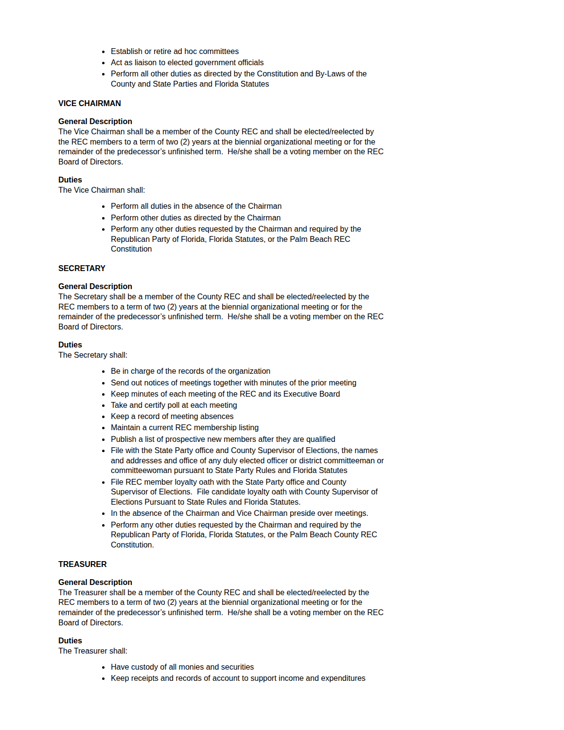Establish or retire ad hoc committees
Act as liaison to elected government officials
Perform all other duties as directed by the Constitution and By-Laws of the County and State Parties and Florida Statutes
VICE CHAIRMAN
General Description
The Vice Chairman shall be a member of the County REC and shall be elected/reelected by the REC members to a term of two (2) years at the biennial organizational meeting or for the remainder of the predecessor’s unfinished term. He/she shall be a voting member on the REC Board of Directors.
Duties
The Vice Chairman shall:
Perform all duties in the absence of the Chairman
Perform other duties as directed by the Chairman
Perform any other duties requested by the Chairman and required by the Republican Party of Florida, Florida Statutes, or the Palm Beach REC Constitution
SECRETARY
General Description
The Secretary shall be a member of the County REC and shall be elected/reelected by the REC members to a term of two (2) years at the biennial organizational meeting or for the remainder of the predecessor’s unfinished term. He/she shall be a voting member on the REC Board of Directors.
Duties
The Secretary shall:
Be in charge of the records of the organization
Send out notices of meetings together with minutes of the prior meeting
Keep minutes of each meeting of the REC and its Executive Board
Take and certify poll at each meeting
Keep a record of meeting absences
Maintain a current REC membership listing
Publish a list of prospective new members after they are qualified
File with the State Party office and County Supervisor of Elections, the names and addresses and office of any duly elected officer or district committeeman or committeewoman pursuant to State Party Rules and Florida Statutes
File REC member loyalty oath with the State Party office and County Supervisor of Elections. File candidate loyalty oath with County Supervisor of Elections Pursuant to State Rules and Florida Statutes.
In the absence of the Chairman and Vice Chairman preside over meetings.
Perform any other duties requested by the Chairman and required by the Republican Party of Florida, Florida Statutes, or the Palm Beach County REC Constitution.
TREASURER
General Description
The Treasurer shall be a member of the County REC and shall be elected/reelected by the REC members to a term of two (2) years at the biennial organizational meeting or for the remainder of the predecessor’s unfinished term. He/she shall be a voting member on the REC Board of Directors.
Duties
The Treasurer shall:
Have custody of all monies and securities
Keep receipts and records of account to support income and expenditures